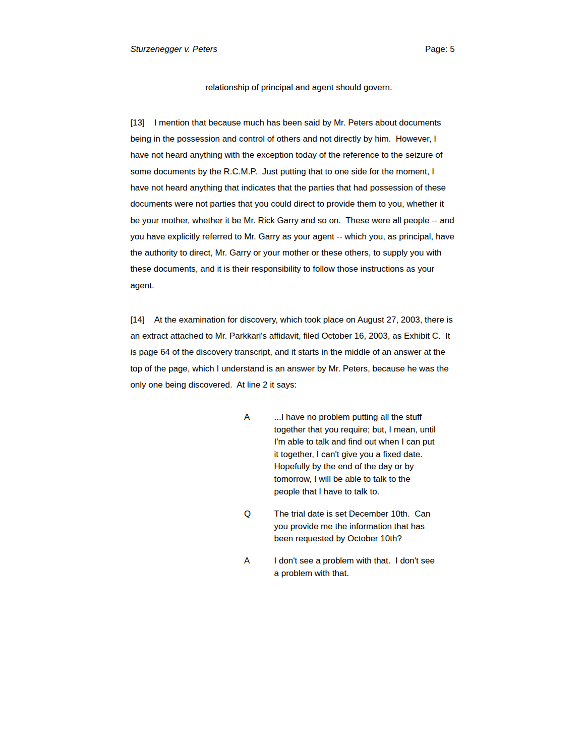Sturzenegger v. Peters Page: 5
relationship of principal and agent should govern.
[13] I mention that because much has been said by Mr. Peters about documents being in the possession and control of others and not directly by him. However, I have not heard anything with the exception today of the reference to the seizure of some documents by the R.C.M.P. Just putting that to one side for the moment, I have not heard anything that indicates that the parties that had possession of these documents were not parties that you could direct to provide them to you, whether it be your mother, whether it be Mr. Rick Garry and so on. These were all people -- and you have explicitly referred to Mr. Garry as your agent -- which you, as principal, have the authority to direct, Mr. Garry or your mother or these others, to supply you with these documents, and it is their responsibility to follow those instructions as your agent.
[14] At the examination for discovery, which took place on August 27, 2003, there is an extract attached to Mr. Parkkari's affidavit, filed October 16, 2003, as Exhibit C. It is page 64 of the discovery transcript, and it starts in the middle of an answer at the top of the page, which I understand is an answer by Mr. Peters, because he was the only one being discovered. At line 2 it says:
A...I have no problem putting all the stuff together that you require; but, I mean, until I'm able to talk and find out when I can put it together, I can't give you a fixed date. Hopefully by the end of the day or by tomorrow, I will be able to talk to the people that I have to talk to.
QThe trial date is set December 10th. Can you provide me the information that has been requested by October 10th?
AI don't see a problem with that. I don't see a problem with that.